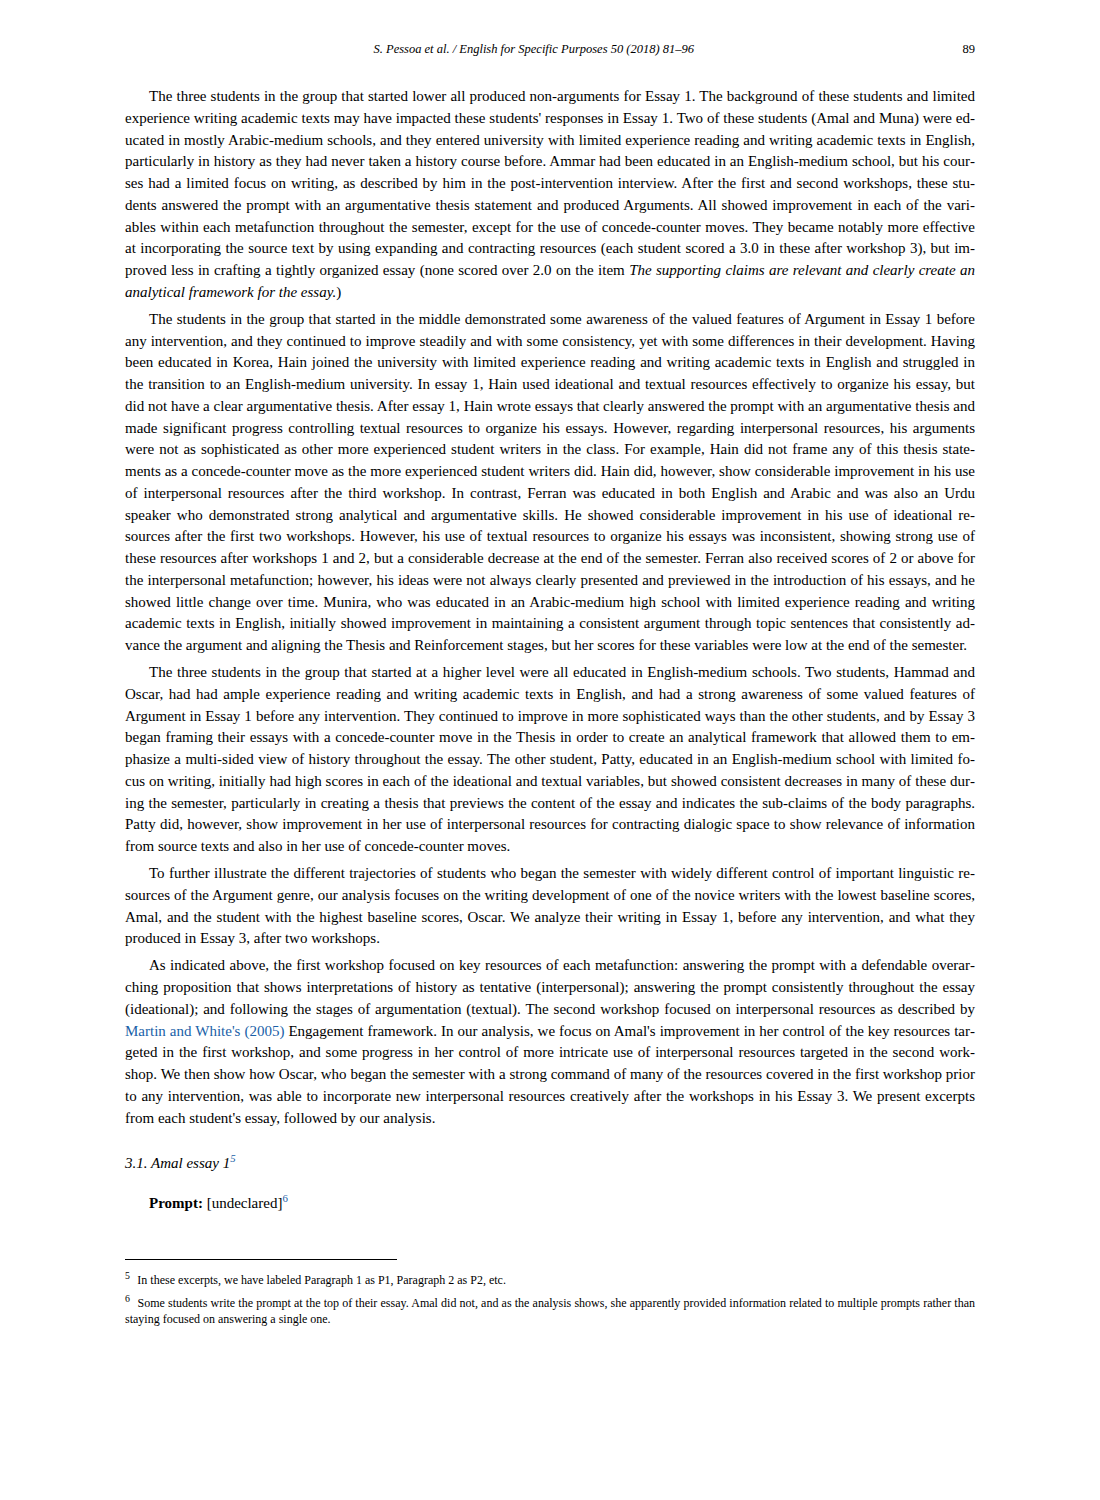S. Pessoa et al. / English for Specific Purposes 50 (2018) 81–96
89
The three students in the group that started lower all produced non-arguments for Essay 1. The background of these students and limited experience writing academic texts may have impacted these students' responses in Essay 1. Two of these students (Amal and Muna) were educated in mostly Arabic-medium schools, and they entered university with limited experience reading and writing academic texts in English, particularly in history as they had never taken a history course before. Ammar had been educated in an English-medium school, but his courses had a limited focus on writing, as described by him in the post-intervention interview. After the first and second workshops, these students answered the prompt with an argumentative thesis statement and produced Arguments. All showed improvement in each of the variables within each metafunction throughout the semester, except for the use of concede-counter moves. They became notably more effective at incorporating the source text by using expanding and contracting resources (each student scored a 3.0 in these after workshop 3), but improved less in crafting a tightly organized essay (none scored over 2.0 on the item The supporting claims are relevant and clearly create an analytical framework for the essay.)
The students in the group that started in the middle demonstrated some awareness of the valued features of Argument in Essay 1 before any intervention, and they continued to improve steadily and with some consistency, yet with some differences in their development. Having been educated in Korea, Hain joined the university with limited experience reading and writing academic texts in English and struggled in the transition to an English-medium university. In essay 1, Hain used ideational and textual resources effectively to organize his essay, but did not have a clear argumentative thesis. After essay 1, Hain wrote essays that clearly answered the prompt with an argumentative thesis and made significant progress controlling textual resources to organize his essays. However, regarding interpersonal resources, his arguments were not as sophisticated as other more experienced student writers in the class. For example, Hain did not frame any of this thesis statements as a concede-counter move as the more experienced student writers did. Hain did, however, show considerable improvement in his use of interpersonal resources after the third workshop. In contrast, Ferran was educated in both English and Arabic and was also an Urdu speaker who demonstrated strong analytical and argumentative skills. He showed considerable improvement in his use of ideational resources after the first two workshops. However, his use of textual resources to organize his essays was inconsistent, showing strong use of these resources after workshops 1 and 2, but a considerable decrease at the end of the semester. Ferran also received scores of 2 or above for the interpersonal metafunction; however, his ideas were not always clearly presented and previewed in the introduction of his essays, and he showed little change over time. Munira, who was educated in an Arabic-medium high school with limited experience reading and writing academic texts in English, initially showed improvement in maintaining a consistent argument through topic sentences that consistently advance the argument and aligning the Thesis and Reinforcement stages, but her scores for these variables were low at the end of the semester.
The three students in the group that started at a higher level were all educated in English-medium schools. Two students, Hammad and Oscar, had had ample experience reading and writing academic texts in English, and had a strong awareness of some valued features of Argument in Essay 1 before any intervention. They continued to improve in more sophisticated ways than the other students, and by Essay 3 began framing their essays with a concede-counter move in the Thesis in order to create an analytical framework that allowed them to emphasize a multi-sided view of history throughout the essay. The other student, Patty, educated in an English-medium school with limited focus on writing, initially had high scores in each of the ideational and textual variables, but showed consistent decreases in many of these during the semester, particularly in creating a thesis that previews the content of the essay and indicates the sub-claims of the body paragraphs. Patty did, however, show improvement in her use of interpersonal resources for contracting dialogic space to show relevance of information from source texts and also in her use of concede-counter moves.
To further illustrate the different trajectories of students who began the semester with widely different control of important linguistic resources of the Argument genre, our analysis focuses on the writing development of one of the novice writers with the lowest baseline scores, Amal, and the student with the highest baseline scores, Oscar. We analyze their writing in Essay 1, before any intervention, and what they produced in Essay 3, after two workshops.
As indicated above, the first workshop focused on key resources of each metafunction: answering the prompt with a defendable overarching proposition that shows interpretations of history as tentative (interpersonal); answering the prompt consistently throughout the essay (ideational); and following the stages of argumentation (textual). The second workshop focused on interpersonal resources as described by Martin and White's (2005) Engagement framework. In our analysis, we focus on Amal's improvement in her control of the key resources targeted in the first workshop, and some progress in her control of more intricate use of interpersonal resources targeted in the second workshop. We then show how Oscar, who began the semester with a strong command of many of the resources covered in the first workshop prior to any intervention, was able to incorporate new interpersonal resources creatively after the workshops in his Essay 3. We present excerpts from each student's essay, followed by our analysis.
3.1. Amal essay 15
Prompt: [undeclared]6
5 In these excerpts, we have labeled Paragraph 1 as P1, Paragraph 2 as P2, etc.
6 Some students write the prompt at the top of their essay. Amal did not, and as the analysis shows, she apparently provided information related to multiple prompts rather than staying focused on answering a single one.